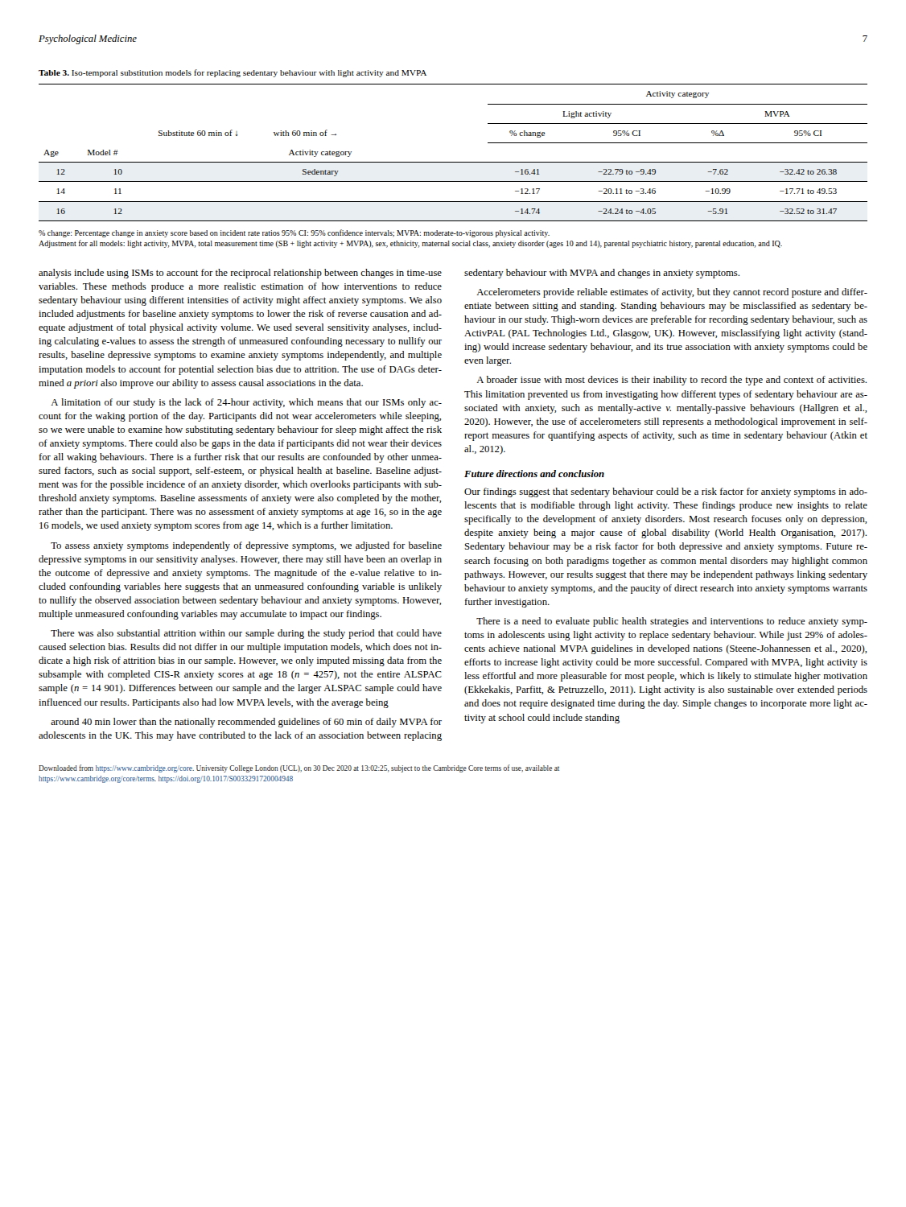Psychological Medicine
7
Table 3. Iso-temporal substitution models for replacing sedentary behaviour with light activity and MVPA
| | Activity category |
| | Substitute 60 min of ↓ with 60 min of → | Light activity | MVPA |
| % change | 95% CI | %Δ | 95% CI |
| Age | Model # | Activity category | | | | |
| 12 | 10 | Sedentary | −16.41 | −22.79 to −9.49 | −7.62 | −32.42 to 26.38 |
| 14 | 11 | | −12.17 | −20.11 to −3.46 | −10.99 | −17.71 to 49.53 |
| 16 | 12 | | −14.74 | −24.24 to −4.05 | −5.91 | −32.52 to 31.47 |
% change: Percentage change in anxiety score based on incident rate ratios 95% CI: 95% confidence intervals; MVPA: moderate-to-vigorous physical activity.
Adjustment for all models: light activity, MVPA, total measurement time (SB + light activity + MVPA), sex, ethnicity, maternal social class, anxiety disorder (ages 10 and 14), parental psychiatric history, parental education, and IQ.
analysis include using ISMs to account for the reciprocal relationship between changes in time-use variables. These methods produce a more realistic estimation of how interventions to reduce sedentary behaviour using different intensities of activity might affect anxiety symptoms. We also included adjustments for baseline anxiety symptoms to lower the risk of reverse causation and adequate adjustment of total physical activity volume. We used several sensitivity analyses, including calculating e-values to assess the strength of unmeasured confounding necessary to nullify our results, baseline depressive symptoms to examine anxiety symptoms independently, and multiple imputation models to account for potential selection bias due to attrition. The use of DAGs determined a priori also improve our ability to assess causal associations in the data.
A limitation of our study is the lack of 24-hour activity, which means that our ISMs only account for the waking portion of the day. Participants did not wear accelerometers while sleeping, so we were unable to examine how substituting sedentary behaviour for sleep might affect the risk of anxiety symptoms. There could also be gaps in the data if participants did not wear their devices for all waking behaviours. There is a further risk that our results are confounded by other unmeasured factors, such as social support, self-esteem, or physical health at baseline. Baseline adjustment was for the possible incidence of an anxiety disorder, which overlooks participants with sub-threshold anxiety symptoms. Baseline assessments of anxiety were also completed by the mother, rather than the participant. There was no assessment of anxiety symptoms at age 16, so in the age 16 models, we used anxiety symptom scores from age 14, which is a further limitation.
To assess anxiety symptoms independently of depressive symptoms, we adjusted for baseline depressive symptoms in our sensitivity analyses. However, there may still have been an overlap in the outcome of depressive and anxiety symptoms. The magnitude of the e-value relative to included confounding variables here suggests that an unmeasured confounding variable is unlikely to nullify the observed association between sedentary behaviour and anxiety symptoms. However, multiple unmeasured confounding variables may accumulate to impact our findings.
There was also substantial attrition within our sample during the study period that could have caused selection bias. Results did not differ in our multiple imputation models, which does not indicate a high risk of attrition bias in our sample. However, we only imputed missing data from the subsample with completed CIS-R anxiety scores at age 18 (n = 4257), not the entire ALSPAC sample (n = 14 901). Differences between our sample and the larger ALSPAC sample could have influenced our results. Participants also had low MVPA levels, with the average being
around 40 min lower than the nationally recommended guidelines of 60 min of daily MVPA for adolescents in the UK. This may have contributed to the lack of an association between replacing sedentary behaviour with MVPA and changes in anxiety symptoms.
Accelerometers provide reliable estimates of activity, but they cannot record posture and differentiate between sitting and standing. Standing behaviours may be misclassified as sedentary behaviour in our study. Thigh-worn devices are preferable for recording sedentary behaviour, such as ActivPAL (PAL Technologies Ltd., Glasgow, UK). However, misclassifying light activity (standing) would increase sedentary behaviour, and its true association with anxiety symptoms could be even larger.
A broader issue with most devices is their inability to record the type and context of activities. This limitation prevented us from investigating how different types of sedentary behaviour are associated with anxiety, such as mentally-active v. mentally-passive behaviours (Hallgren et al., 2020). However, the use of accelerometers still represents a methodological improvement in self-report measures for quantifying aspects of activity, such as time in sedentary behaviour (Atkin et al., 2012).
Future directions and conclusion
Our findings suggest that sedentary behaviour could be a risk factor for anxiety symptoms in adolescents that is modifiable through light activity. These findings produce new insights to relate specifically to the development of anxiety disorders. Most research focuses only on depression, despite anxiety being a major cause of global disability (World Health Organisation, 2017). Sedentary behaviour may be a risk factor for both depressive and anxiety symptoms. Future research focusing on both paradigms together as common mental disorders may highlight common pathways. However, our results suggest that there may be independent pathways linking sedentary behaviour to anxiety symptoms, and the paucity of direct research into anxiety symptoms warrants further investigation.
There is a need to evaluate public health strategies and interventions to reduce anxiety symptoms in adolescents using light activity to replace sedentary behaviour. While just 29% of adolescents achieve national MVPA guidelines in developed nations (Steene-Johannessen et al., 2020), efforts to increase light activity could be more successful. Compared with MVPA, light activity is less effortful and more pleasurable for most people, which is likely to stimulate higher motivation (Ekkekakis, Parfitt, & Petruzzello, 2011). Light activity is also sustainable over extended periods and does not require designated time during the day. Simple changes to incorporate more light activity at school could include standing
Downloaded from https://www.cambridge.org/core. University College London (UCL), on 30 Dec 2020 at 13:02:25, subject to the Cambridge Core terms of use, available at
https://www.cambridge.org/core/terms. https://doi.org/10.1017/S0033291720004948